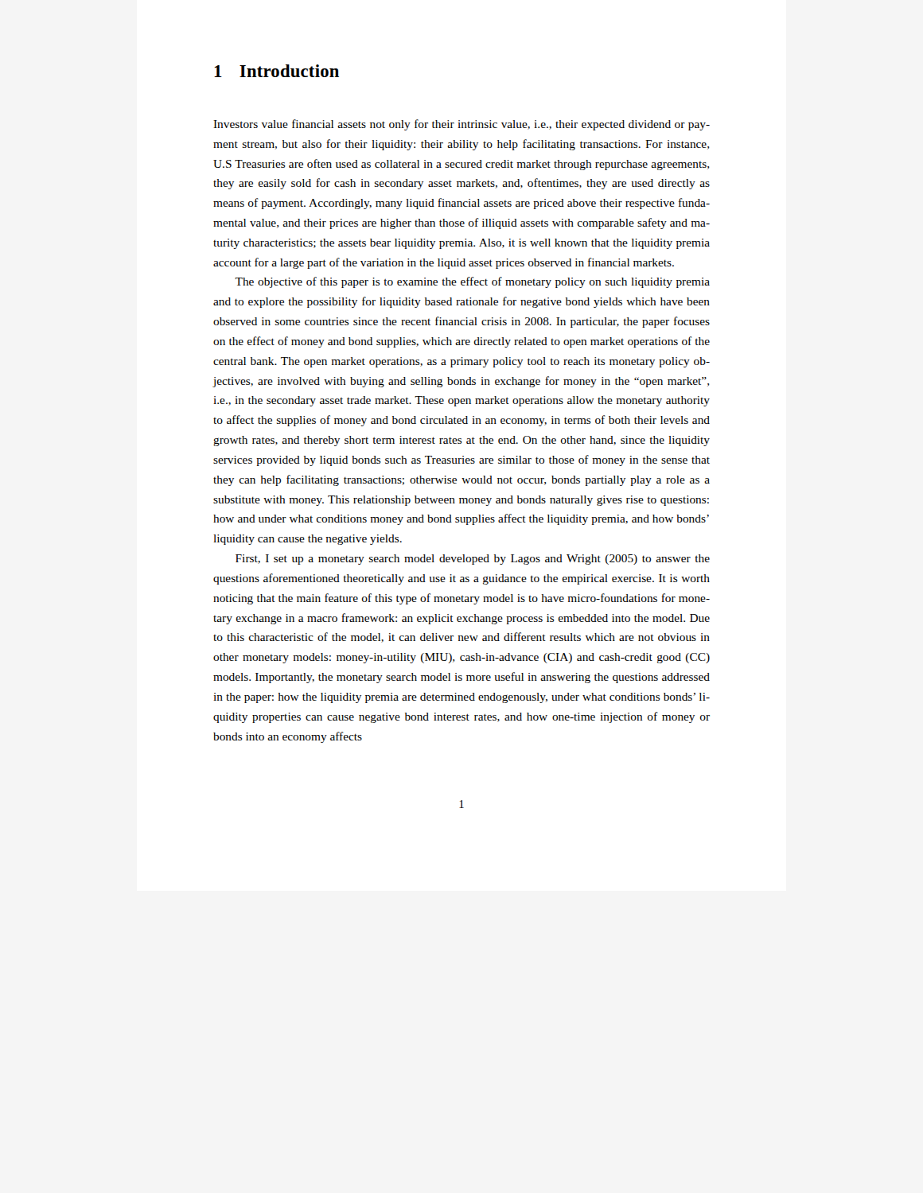1 Introduction
Investors value financial assets not only for their intrinsic value, i.e., their expected dividend or payment stream, but also for their liquidity: their ability to help facilitating transactions. For instance, U.S Treasuries are often used as collateral in a secured credit market through repurchase agreements, they are easily sold for cash in secondary asset markets, and, oftentimes, they are used directly as means of payment. Accordingly, many liquid financial assets are priced above their respective fundamental value, and their prices are higher than those of illiquid assets with comparable safety and maturity characteristics; the assets bear liquidity premia. Also, it is well known that the liquidity premia account for a large part of the variation in the liquid asset prices observed in financial markets.
The objective of this paper is to examine the effect of monetary policy on such liquidity premia and to explore the possibility for liquidity based rationale for negative bond yields which have been observed in some countries since the recent financial crisis in 2008. In particular, the paper focuses on the effect of money and bond supplies, which are directly related to open market operations of the central bank. The open market operations, as a primary policy tool to reach its monetary policy objectives, are involved with buying and selling bonds in exchange for money in the “open market”, i.e., in the secondary asset trade market. These open market operations allow the monetary authority to affect the supplies of money and bond circulated in an economy, in terms of both their levels and growth rates, and thereby short term interest rates at the end. On the other hand, since the liquidity services provided by liquid bonds such as Treasuries are similar to those of money in the sense that they can help facilitating transactions; otherwise would not occur, bonds partially play a role as a substitute with money. This relationship between money and bonds naturally gives rise to questions: how and under what conditions money and bond supplies affect the liquidity premia, and how bonds’ liquidity can cause the negative yields.
First, I set up a monetary search model developed by Lagos and Wright (2005) to answer the questions aforementioned theoretically and use it as a guidance to the empirical exercise. It is worth noticing that the main feature of this type of monetary model is to have micro-foundations for monetary exchange in a macro framework: an explicit exchange process is embedded into the model. Due to this characteristic of the model, it can deliver new and different results which are not obvious in other monetary models: money-in-utility (MIU), cash-in-advance (CIA) and cash-credit good (CC) models. Importantly, the monetary search model is more useful in answering the questions addressed in the paper: how the liquidity premia are determined endogenously, under what conditions bonds’ liquidity properties can cause negative bond interest rates, and how one-time injection of money or bonds into an economy affects
1